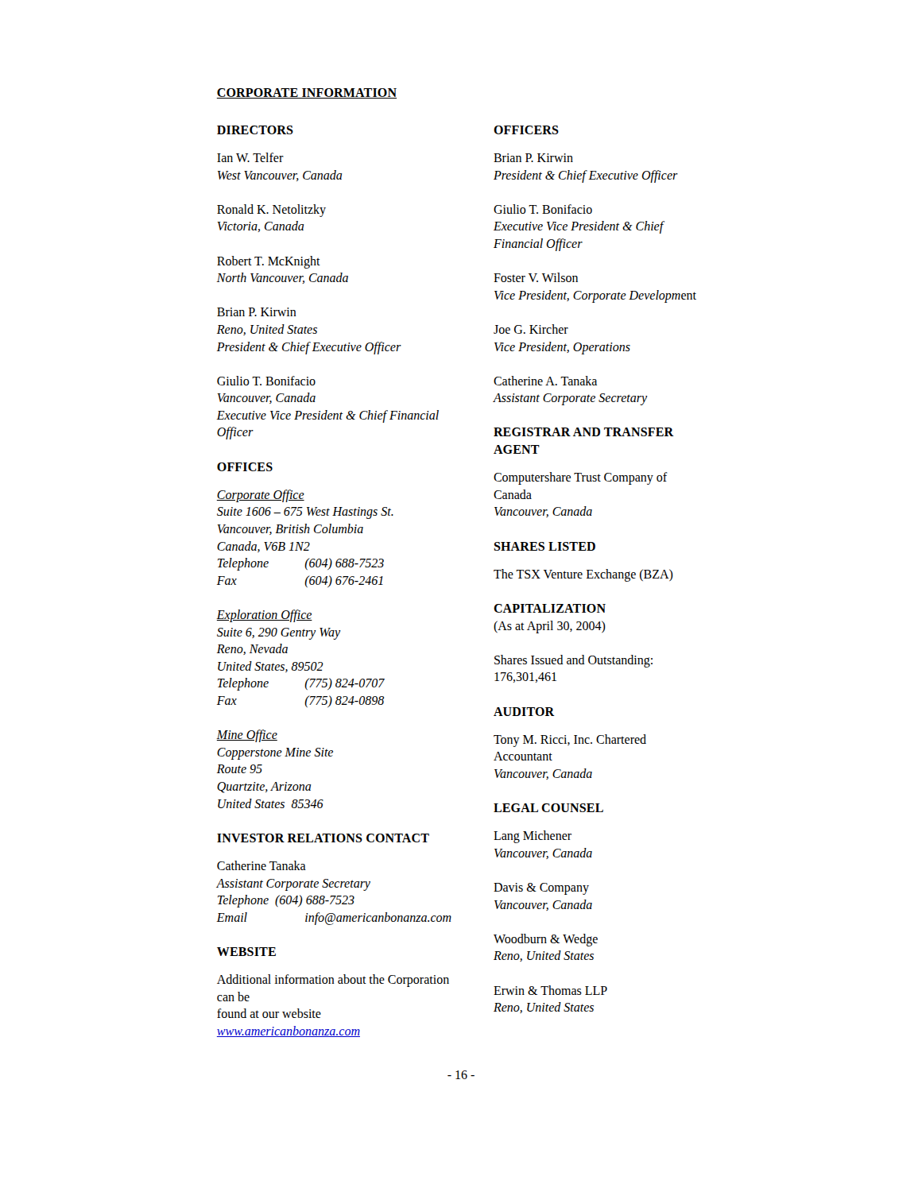CORPORATE INFORMATION
DIRECTORS
Ian W. Telfer
West Vancouver, Canada
Ronald K. Netolitzky
Victoria, Canada
Robert T. McKnight
North Vancouver, Canada
Brian P. Kirwin
Reno, United States
President & Chief Executive Officer
Giulio T. Bonifacio
Vancouver, Canada
Executive Vice President & Chief Financial Officer
OFFICES
Corporate Office
Suite 1606 – 675 West Hastings St.
Vancouver, British Columbia
Canada, V6B 1N2
Telephone(604) 688-7523
Fax(604) 676-2461
Exploration Office
Suite 6, 290 Gentry Way
Reno, Nevada
United States, 89502
Telephone(775) 824-0707
Fax(775) 824-0898
Mine Office
Copperstone Mine Site
Route 95
Quartzite, Arizona
United States 85346
INVESTOR RELATIONS CONTACT
Catherine Tanaka
Assistant Corporate Secretary
Telephone (604) 688-7523
Email info@americanbonanza.com
WEBSITE
Additional information about the Corporation can be
found at our website www.americanbonanza.com
OFFICERS
Brian P. Kirwin
President & Chief Executive Officer
Giulio T. Bonifacio
Executive Vice President & Chief Financial Officer
Foster V. Wilson
Vice President, Corporate Development
Joe G. Kircher
Vice President, Operations
Catherine A. Tanaka
Assistant Corporate Secretary
REGISTRAR AND TRANSFER AGENT
Computershare Trust Company of Canada
Vancouver, Canada
SHARES LISTED
The TSX Venture Exchange (BZA)
CAPITALIZATION
(As at April 30, 2004)
Shares Issued and Outstanding: 176,301,461
AUDITOR
Tony M. Ricci, Inc. Chartered Accountant
Vancouver, Canada
LEGAL COUNSEL
Lang Michener
Vancouver, Canada
Davis & Company
Vancouver, Canada
Woodburn & Wedge
Reno, United States
Erwin & Thomas LLP
Reno, United States
- 16 -